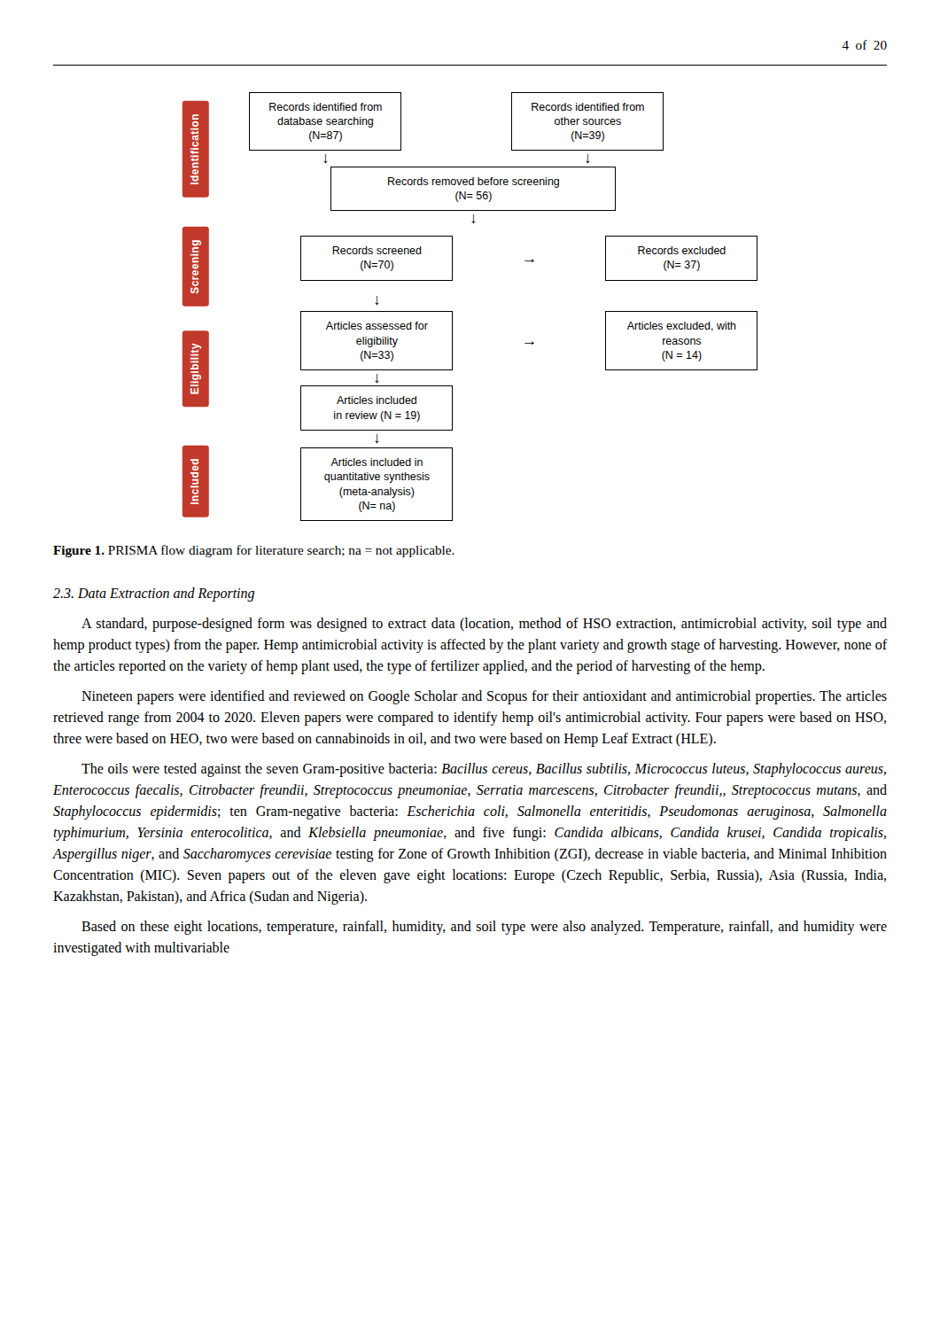4 of 20
| Identification | Records identified from database searching (N=87) | | Records identified from other sources (N=39) | | |
| ↓ | | ↓ | | |
| Records removed before screening (N= 56) | | |
| | ↓ | | |
| Screening | | Records screened (N=70) | → | Records excluded (N= 37) | |
| | ↓ | | | |
| Eligibility | | Articles assessed for eligibility (N=33) | → | Articles excluded, with reasons (N = 14) | |
| | ↓ | | | |
| | Articles included in review (N = 19) | | | |
| | | ↓ | | | |
| Included | | Articles included in quantitative synthesis (meta-analysis) (N= na) | | | |
Figure 1. PRISMA flow diagram for literature search; na = not applicable.
2.3. Data Extraction and Reporting
A standard, purpose-designed form was designed to extract data (location, method of HSO extraction, antimicrobial activity, soil type and hemp product types) from the paper. Hemp antimicrobial activity is affected by the plant variety and growth stage of harvesting. However, none of the articles reported on the variety of hemp plant used, the type of fertilizer applied, and the period of harvesting of the hemp.
Nineteen papers were identified and reviewed on Google Scholar and Scopus for their antioxidant and antimicrobial properties. The articles retrieved range from 2004 to 2020. Eleven papers were compared to identify hemp oil's antimicrobial activity. Four papers were based on HSO, three were based on HEO, two were based on cannabinoids in oil, and two were based on Hemp Leaf Extract (HLE).
The oils were tested against the seven Gram-positive bacteria: Bacillus cereus, Bacillus subtilis, Micrococcus luteus, Staphylococcus aureus, Enterococcus faecalis, Citrobacter freundii, Streptococcus pneumoniae, Serratia marcescens, Citrobacter freundii,, Streptococcus mutans, and Staphylococcus epidermidis; ten Gram-negative bacteria: Escherichia coli, Salmonella enteritidis, Pseudomonas aeruginosa, Salmonella typhimurium, Yersinia enterocolitica, and Klebsiella pneumoniae, and five fungi: Candida albicans, Candida krusei, Candida tropicalis, Aspergillus niger, and Saccharomyces cerevisiae testing for Zone of Growth Inhibition (ZGI), decrease in viable bacteria, and Minimal Inhibition Concentration (MIC). Seven papers out of the eleven gave eight locations: Europe (Czech Republic, Serbia, Russia), Asia (Russia, India, Kazakhstan, Pakistan), and Africa (Sudan and Nigeria).
Based on these eight locations, temperature, rainfall, humidity, and soil type were also analyzed. Temperature, rainfall, and humidity were investigated with multivariable